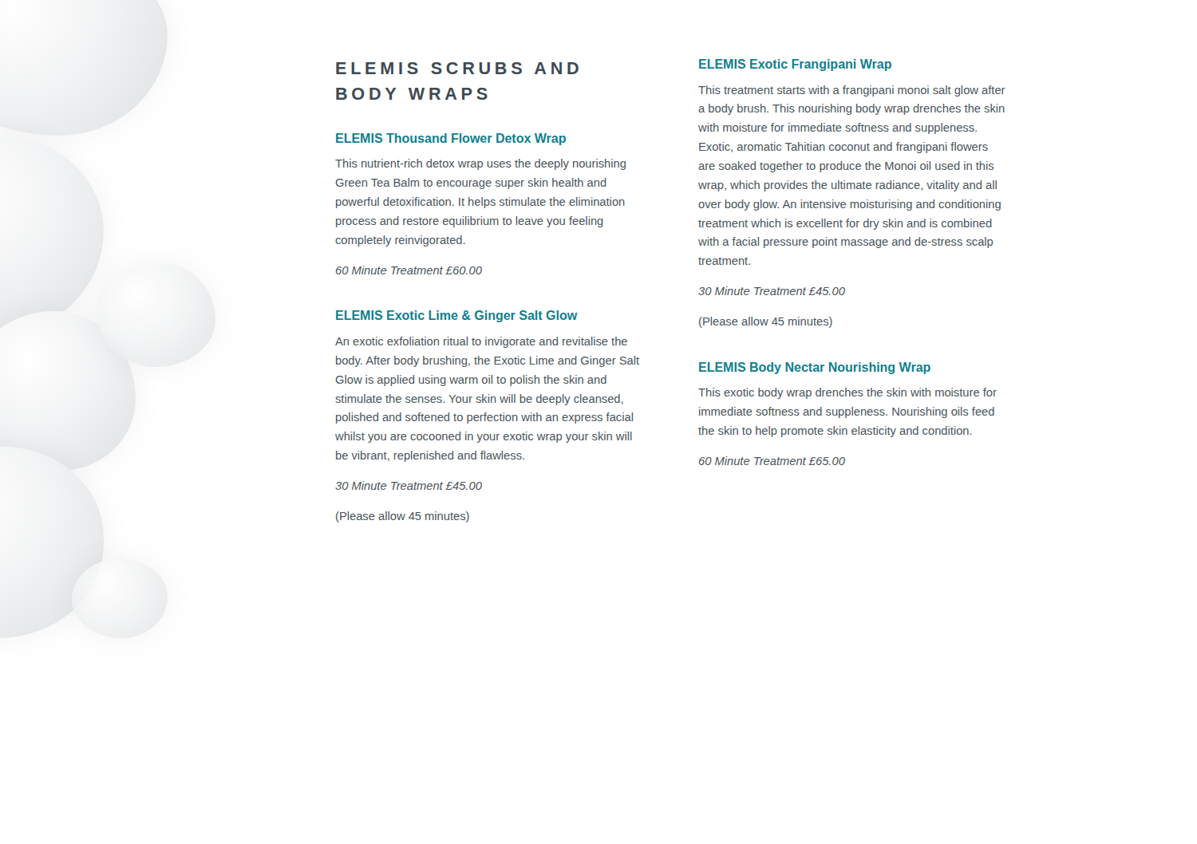ELEMIS SCRUBS AND
BODY WRAPS
ELEMIS Thousand Flower Detox Wrap
This nutrient-rich detox wrap uses the deeply nourishing Green Tea Balm to encourage super skin health and powerful detoxification. It helps stimulate the elimination process and restore equilibrium to leave you feeling completely reinvigorated.
60 Minute Treatment £60.00
ELEMIS Exotic Lime & Ginger Salt Glow
An exotic exfoliation ritual to invigorate and revitalise the body. After body brushing, the Exotic Lime and Ginger Salt Glow is applied using warm oil to polish the skin and stimulate the senses. Your skin will be deeply cleansed, polished and softened to perfection with an express facial whilst you are cocooned in your exotic wrap your skin will be vibrant, replenished and flawless.
30 Minute Treatment £45.00
(Please allow 45 minutes)
ELEMIS Exotic Frangipani Wrap
This treatment starts with a frangipani monoi salt glow after a body brush. This nourishing body wrap drenches the skin with moisture for immediate softness and suppleness. Exotic, aromatic Tahitian coconut and frangipani flowers are soaked together to produce the Monoi oil used in this wrap, which provides the ultimate radiance, vitality and all over body glow. An intensive moisturising and conditioning treatment which is excellent for dry skin and is combined with a facial pressure point massage and de-stress scalp treatment.
30 Minute Treatment £45.00
(Please allow 45 minutes)
ELEMIS Body Nectar Nourishing Wrap
This exotic body wrap drenches the skin with moisture for immediate softness and suppleness. Nourishing oils feed the skin to help promote skin elasticity and condition.
60 Minute Treatment £65.00